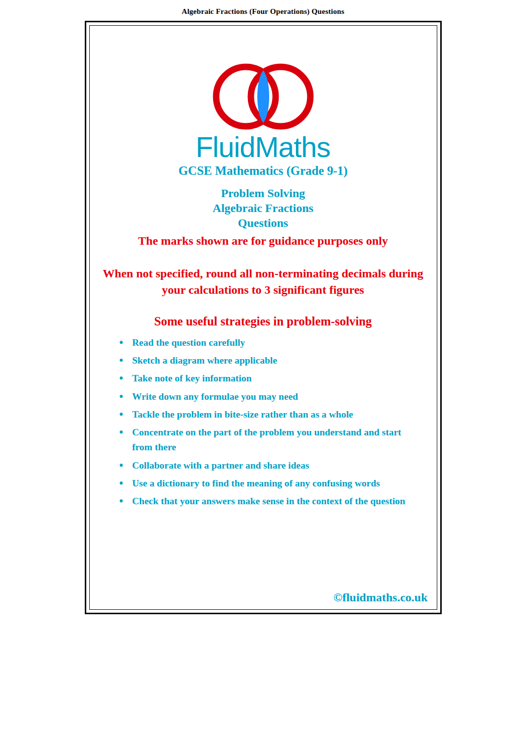Algebraic Fractions (Four Operations) Questions
Fluid Maths
GCSE Mathematics (Grade 9-1)
Problem Solving
Algebraic Fractions
Questions
The marks shown are for guidance purposes only
When not specified, round all non-terminating decimals during your calculations to 3 significant figures
Some useful strategies in problem-solving
Read the question carefully
Sketch a diagram where applicable
Take note of key information
Write down any formulae you may need
Tackle the problem in bite-size rather than as a whole
Concentrate on the part of the problem you understand and start from there
Collaborate with a partner and share ideas
Use a dictionary to find the meaning of any confusing words
Check that your answers make sense in the context of the question
©fluidmaths.co.uk